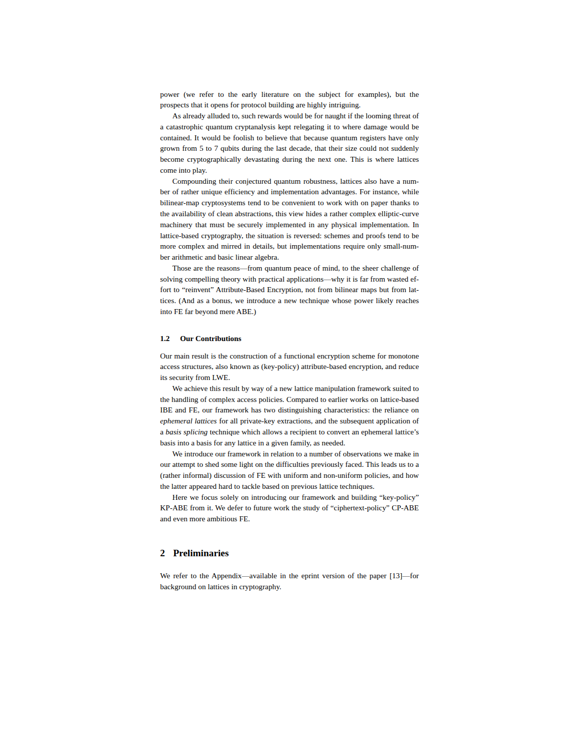power (we refer to the early literature on the subject for examples), but the prospects that it opens for protocol building are highly intriguing.
As already alluded to, such rewards would be for naught if the looming threat of a catastrophic quantum cryptanalysis kept relegating it to where damage would be contained. It would be foolish to believe that because quantum registers have only grown from 5 to 7 qubits during the last decade, that their size could not suddenly become cryptographically devastating during the next one. This is where lattices come into play.
Compounding their conjectured quantum robustness, lattices also have a number of rather unique efficiency and implementation advantages. For instance, while bilinear-map cryptosystems tend to be convenient to work with on paper thanks to the availability of clean abstractions, this view hides a rather complex elliptic-curve machinery that must be securely implemented in any physical implementation. In lattice-based cryptography, the situation is reversed: schemes and proofs tend to be more complex and mirred in details, but implementations require only small-number arithmetic and basic linear algebra.
Those are the reasons—from quantum peace of mind, to the sheer challenge of solving compelling theory with practical applications—why it is far from wasted effort to “reinvent” Attribute-Based Encryption, not from bilinear maps but from lattices. (And as a bonus, we introduce a new technique whose power likely reaches into FE far beyond mere ABE.)
1.2 Our Contributions
Our main result is the construction of a functional encryption scheme for monotone access structures, also known as (key-policy) attribute-based encryption, and reduce its security from LWE.
We achieve this result by way of a new lattice manipulation framework suited to the handling of complex access policies. Compared to earlier works on lattice-based IBE and FE, our framework has two distinguishing characteristics: the reliance on ephemeral lattices for all private-key extractions, and the subsequent application of a basis splicing technique which allows a recipient to convert an ephemeral lattice’s basis into a basis for any lattice in a given family, as needed.
We introduce our framework in relation to a number of observations we make in our attempt to shed some light on the difficulties previously faced. This leads us to a (rather informal) discussion of FE with uniform and non-uniform policies, and how the latter appeared hard to tackle based on previous lattice techniques.
Here we focus solely on introducing our framework and building “key-policy” KP-ABE from it. We defer to future work the study of “ciphertext-policy” CP-ABE and even more ambitious FE.
2 Preliminaries
We refer to the Appendix—available in the eprint version of the paper [13]—for background on lattices in cryptography.